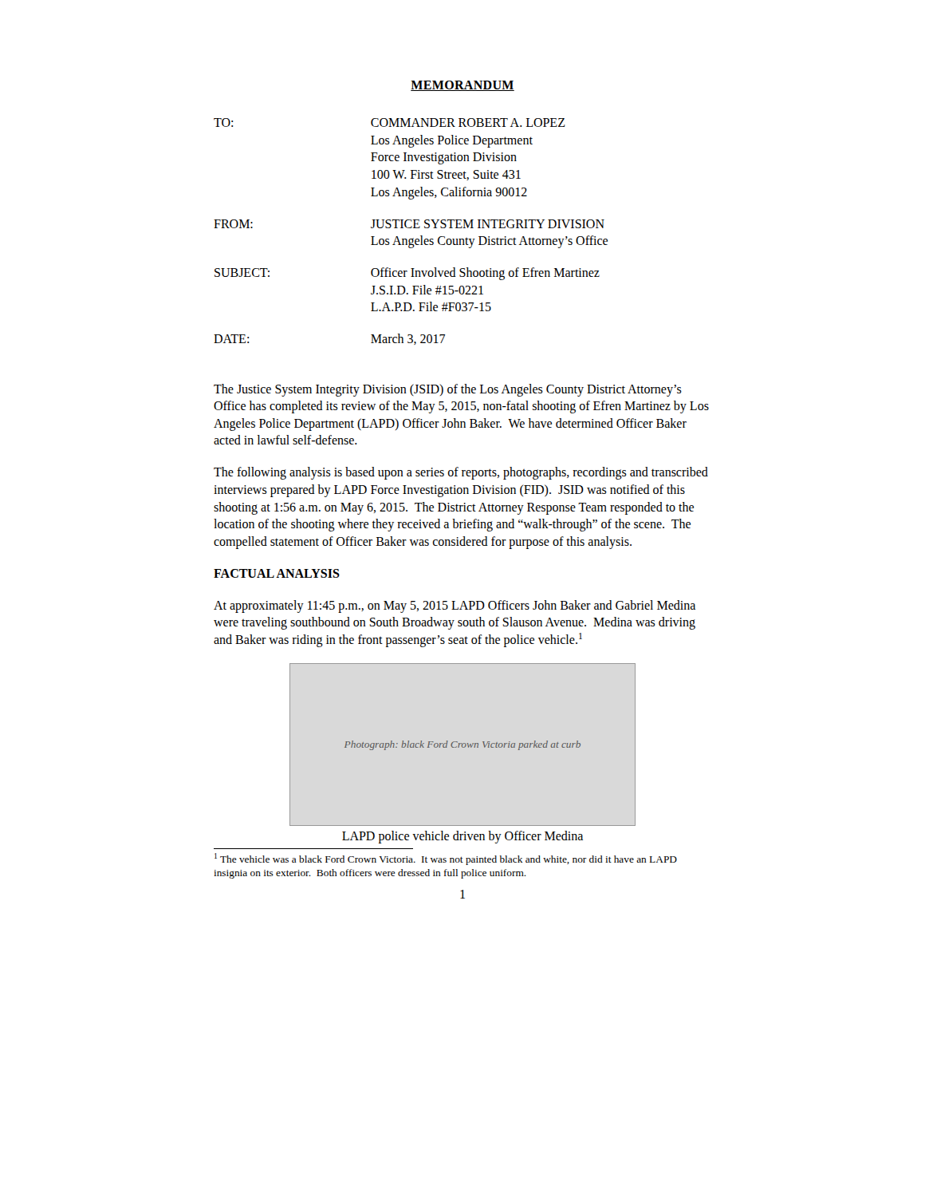MEMORANDUM
| TO: | COMMANDER ROBERT A. LOPEZ Los Angeles Police Department Force Investigation Division 100 W. First Street, Suite 431 Los Angeles, California 90012 |
| FROM: | JUSTICE SYSTEM INTEGRITY DIVISION Los Angeles County District Attorney’s Office |
| SUBJECT: | Officer Involved Shooting of Efren Martinez J.S.I.D. File #15-0221 L.A.P.D. File #F037-15 |
| DATE: | March 3, 2017 |
The Justice System Integrity Division (JSID) of the Los Angeles County District Attorney’s Office has completed its review of the May 5, 2015, non-fatal shooting of Efren Martinez by Los Angeles Police Department (LAPD) Officer John Baker. We have determined Officer Baker acted in lawful self-defense.
The following analysis is based upon a series of reports, photographs, recordings and transcribed interviews prepared by LAPD Force Investigation Division (FID). JSID was notified of this shooting at 1:56 a.m. on May 6, 2015. The District Attorney Response Team responded to the location of the shooting where they received a briefing and “walk-through” of the scene. The compelled statement of Officer Baker was considered for purpose of this analysis.
FACTUAL ANALYSIS
At approximately 11:45 p.m., on May 5, 2015 LAPD Officers John Baker and Gabriel Medina were traveling southbound on South Broadway south of Slauson Avenue. Medina was driving and Baker was riding in the front passenger’s seat of the police vehicle.1
Photograph: black Ford Crown Victoria parked at curb
LAPD police vehicle driven by Officer Medina
1 The vehicle was a black Ford Crown Victoria. It was not painted black and white, nor did it have an LAPD insignia on its exterior. Both officers were dressed in full police uniform.
1